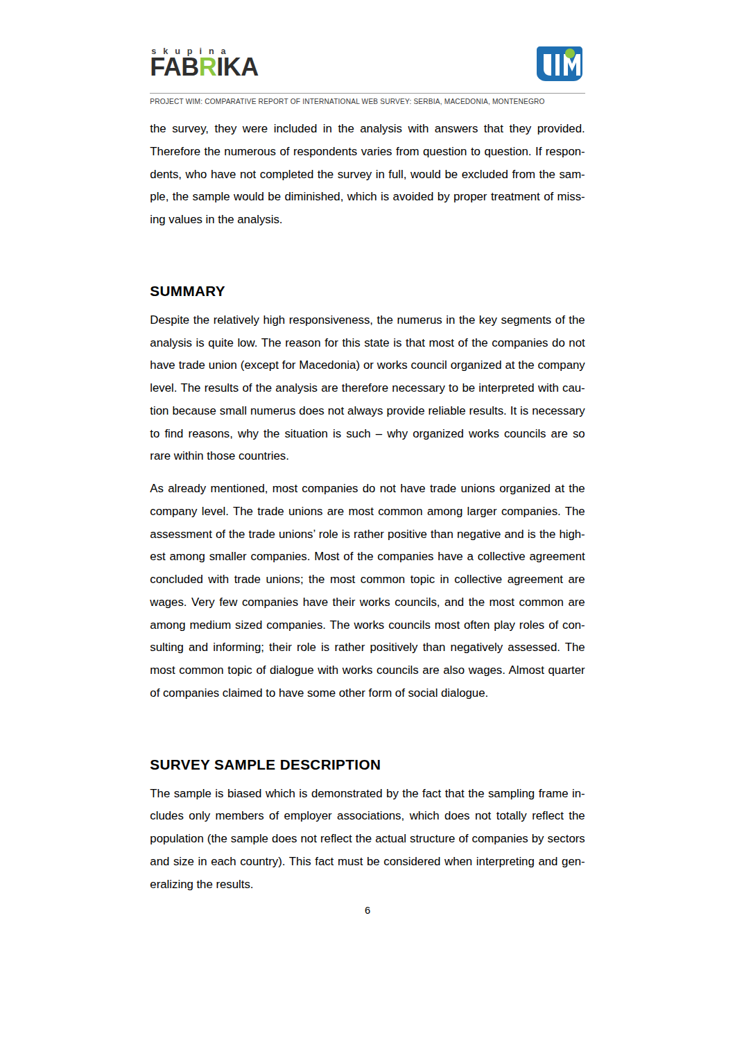s k u p i n a
FABRIKA
WIM logo
PROJECT WIM: COMPARATIVE REPORT OF INTERNATIONAL WEB SURVEY: SERBIA, MACEDONIA, MONTENEGRO
the survey, they were included in the analysis with answers that they provided. Therefore the numerous of respondents varies from question to question. If respondents, who have not completed the survey in full, would be excluded from the sample, the sample would be diminished, which is avoided by proper treatment of missing values in the analysis.
SUMMARY
Despite the relatively high responsiveness, the numerus in the key segments of the analysis is quite low. The reason for this state is that most of the companies do not have trade union (except for Macedonia) or works council organized at the company level. The results of the analysis are therefore necessary to be interpreted with caution because small numerus does not always provide reliable results. It is necessary to find reasons, why the situation is such – why organized works councils are so rare within those countries.
As already mentioned, most companies do not have trade unions organized at the company level. The trade unions are most common among larger companies. The assessment of the trade unions’ role is rather positive than negative and is the highest among smaller companies. Most of the companies have a collective agreement concluded with trade unions; the most common topic in collective agreement are wages. Very few companies have their works councils, and the most common are among medium sized companies. The works councils most often play roles of consulting and informing; their role is rather positively than negatively assessed. The most common topic of dialogue with works councils are also wages. Almost quarter of companies claimed to have some other form of social dialogue.
SURVEY SAMPLE DESCRIPTION
The sample is biased which is demonstrated by the fact that the sampling frame includes only members of employer associations, which does not totally reflect the population (the sample does not reflect the actual structure of companies by sectors and size in each country). This fact must be considered when interpreting and generalizing the results.
6